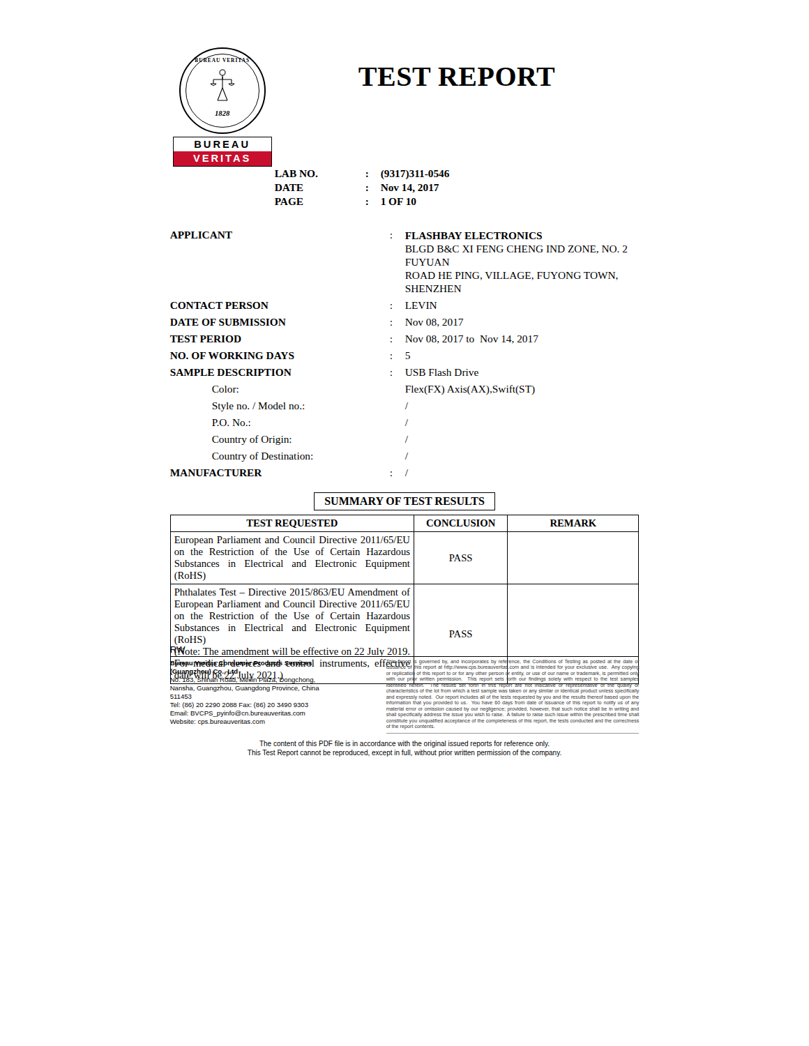BUREAU VERITAS
1828
BUREAU
VERITAS
TEST REPORT
| LAB NO. | : | (9317)311-0546 |
| DATE | : | Nov 14, 2017 |
| PAGE | : | 1 OF 10 |
| APPLICANT | : | FLASHBAY ELECTRONICS BLGD B&C XI FENG CHENG IND ZONE, NO. 2 FUYUAN ROAD HE PING, VILLAGE, FUYONG TOWN, SHENZHEN |
| CONTACT PERSON | : | LEVIN |
| DATE OF SUBMISSION | : | Nov 08, 2017 |
| TEST PERIOD | : | Nov 08, 2017 to Nov 14, 2017 |
| NO. OF WORKING DAYS | : | 5 |
| SAMPLE DESCRIPTION | : | USB Flash Drive |
| Color: | | Flex(FX) Axis(AX),Swift(ST) |
| Style no. / Model no.: | | / |
| P.O. No.: | | / |
| Country of Origin: | | / |
| Country of Destination: | | / |
| MANUFACTURER | : | / |
SUMMARY OF TEST RESULTS
| TEST REQUESTED | CONCLUSION | REMARK |
| --- | --- | --- |
| European Parliament and Council Directive 2011/65/EU on the Restriction of the Use of Certain Hazardous Substances in Electrical and Electronic Equipment (RoHS) | PASS | |
| Phthalates Test – Directive 2015/863/EU Amendment of European Parliament and Council Directive 2011/65/EU on the Restriction of the Use of Certain Hazardous Substances in Electrical and Electronic Equipment (RoHS) (Note: The amendment will be effective on 22 July 2019. For medical devices and control instruments, effective date will be 22 July 2021.) | PASS | |
RW
Bureau Veritas Consumer Products Services
(Guangzhou) Co., Ltd
No. 183, Shinan Road, Meilin Plaza, Dongchong,
Nansha, Guangzhou, Guangdong Province, China
511453
Tel: (86) 20 2290 2088 Fax: (86) 20 3490 9303
Email: BVCPS_pyinfo@cn.bureauveritas.com
Website: cps.bureauveritas.com
This report is governed by, and incorporates by reference, the Conditions of Testing as posted at the date of issuance of this report at http://www.cps.bureauveritas.com and is intended for your exclusive use. Any copying or replication of this report to or for any other person or entity, or use of our name or trademark, is permitted only with our prior written permission. This report sets forth our findings solely with respect to the test samples identified herein. The results set forth in this report are not indicative or representative of the quality or characteristics of the lot from which a test sample was taken or any similar or identical product unless specifically and expressly noted. Our report includes all of the tests requested by you and the results thereof based upon the information that you provided to us. You have 60 days from date of issuance of this report to notify us of any material error or omission caused by our negligence; provided, however, that such notice shall be in writing and shall specifically address the issue you wish to raise. A failure to raise such issue within the prescribed time shall constitute you unqualified acceptance of the completeness of this report, the tests conducted and the correctness of the report contents.
The content of this PDF file is in accordance with the original issued reports for reference only.
This Test Report cannot be reproduced, except in full, without prior written permission of the company.